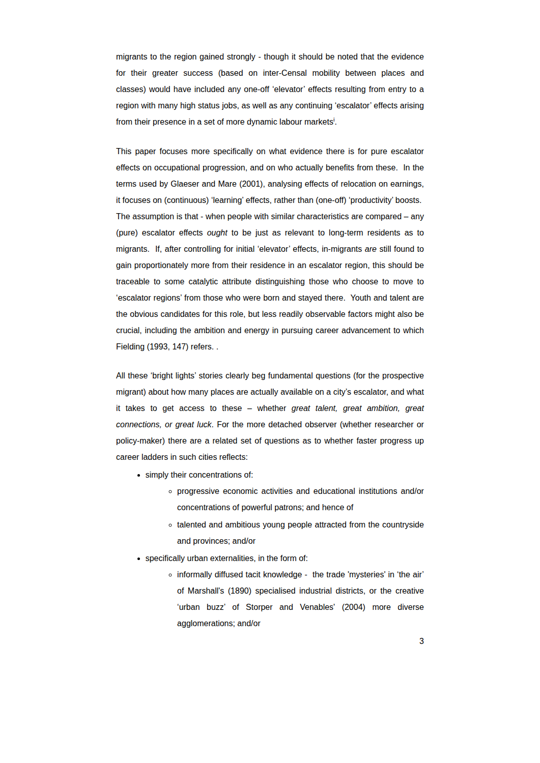migrants to the region gained strongly - though it should be noted that the evidence for their greater success (based on inter-Censal mobility between places and classes) would have included any one-off ‘elevator’ effects resulting from entry to a region with many high status jobs, as well as any continuing ‘escalator’ effects arising from their presence in a set of more dynamic labour marketsi.
This paper focuses more specifically on what evidence there is for pure escalator effects on occupational progression, and on who actually benefits from these. In the terms used by Glaeser and Mare (2001), analysing effects of relocation on earnings, it focuses on (continuous) ‘learning’ effects, rather than (one-off) ‘productivity’ boosts. The assumption is that - when people with similar characteristics are compared – any (pure) escalator effects ought to be just as relevant to long-term residents as to migrants. If, after controlling for initial ‘elevator’ effects, in-migrants are still found to gain proportionately more from their residence in an escalator region, this should be traceable to some catalytic attribute distinguishing those who choose to move to ‘escalator regions’ from those who were born and stayed there. Youth and talent are the obvious candidates for this role, but less readily observable factors might also be crucial, including the ambition and energy in pursuing career advancement to which Fielding (1993, 147) refers. .
All these ‘bright lights’ stories clearly beg fundamental questions (for the prospective migrant) about how many places are actually available on a city’s escalator, and what it takes to get access to these – whether great talent, great ambition, great connections, or great luck. For the more detached observer (whether researcher or policy-maker) there are a related set of questions as to whether faster progress up career ladders in such cities reflects:
simply their concentrations of:
progressive economic activities and educational institutions and/or concentrations of powerful patrons; and hence of
talented and ambitious young people attracted from the countryside and provinces; and/or
specifically urban externalities, in the form of:
informally diffused tacit knowledge - the trade 'mysteries' in ‘the air’ of Marshall's (1890) specialised industrial districts, or the creative ‘urban buzz’ of Storper and Venables' (2004) more diverse agglomerations; and/or
3